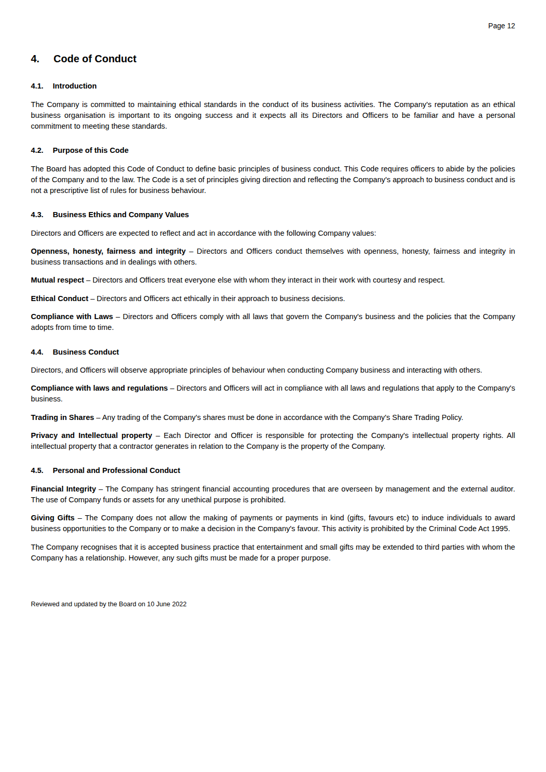Page 12
4. Code of Conduct
4.1. Introduction
The Company is committed to maintaining ethical standards in the conduct of its business activities. The Company's reputation as an ethical business organisation is important to its ongoing success and it expects all its Directors and Officers to be familiar and have a personal commitment to meeting these standards.
4.2. Purpose of this Code
The Board has adopted this Code of Conduct to define basic principles of business conduct. This Code requires officers to abide by the policies of the Company and to the law. The Code is a set of principles giving direction and reflecting the Company's approach to business conduct and is not a prescriptive list of rules for business behaviour.
4.3. Business Ethics and Company Values
Directors and Officers are expected to reflect and act in accordance with the following Company values:
Openness, honesty, fairness and integrity – Directors and Officers conduct themselves with openness, honesty, fairness and integrity in business transactions and in dealings with others.
Mutual respect – Directors and Officers treat everyone else with whom they interact in their work with courtesy and respect.
Ethical Conduct – Directors and Officers act ethically in their approach to business decisions.
Compliance with Laws – Directors and Officers comply with all laws that govern the Company's business and the policies that the Company adopts from time to time.
4.4. Business Conduct
Directors, and Officers will observe appropriate principles of behaviour when conducting Company business and interacting with others.
Compliance with laws and regulations – Directors and Officers will act in compliance with all laws and regulations that apply to the Company's business.
Trading in Shares – Any trading of the Company's shares must be done in accordance with the Company's Share Trading Policy.
Privacy and Intellectual property – Each Director and Officer is responsible for protecting the Company's intellectual property rights. All intellectual property that a contractor generates in relation to the Company is the property of the Company.
4.5. Personal and Professional Conduct
Financial Integrity – The Company has stringent financial accounting procedures that are overseen by management and the external auditor. The use of Company funds or assets for any unethical purpose is prohibited.
Giving Gifts – The Company does not allow the making of payments or payments in kind (gifts, favours etc) to induce individuals to award business opportunities to the Company or to make a decision in the Company's favour. This activity is prohibited by the Criminal Code Act 1995.
The Company recognises that it is accepted business practice that entertainment and small gifts may be extended to third parties with whom the Company has a relationship. However, any such gifts must be made for a proper purpose.
Reviewed and updated by the Board on 10 June 2022